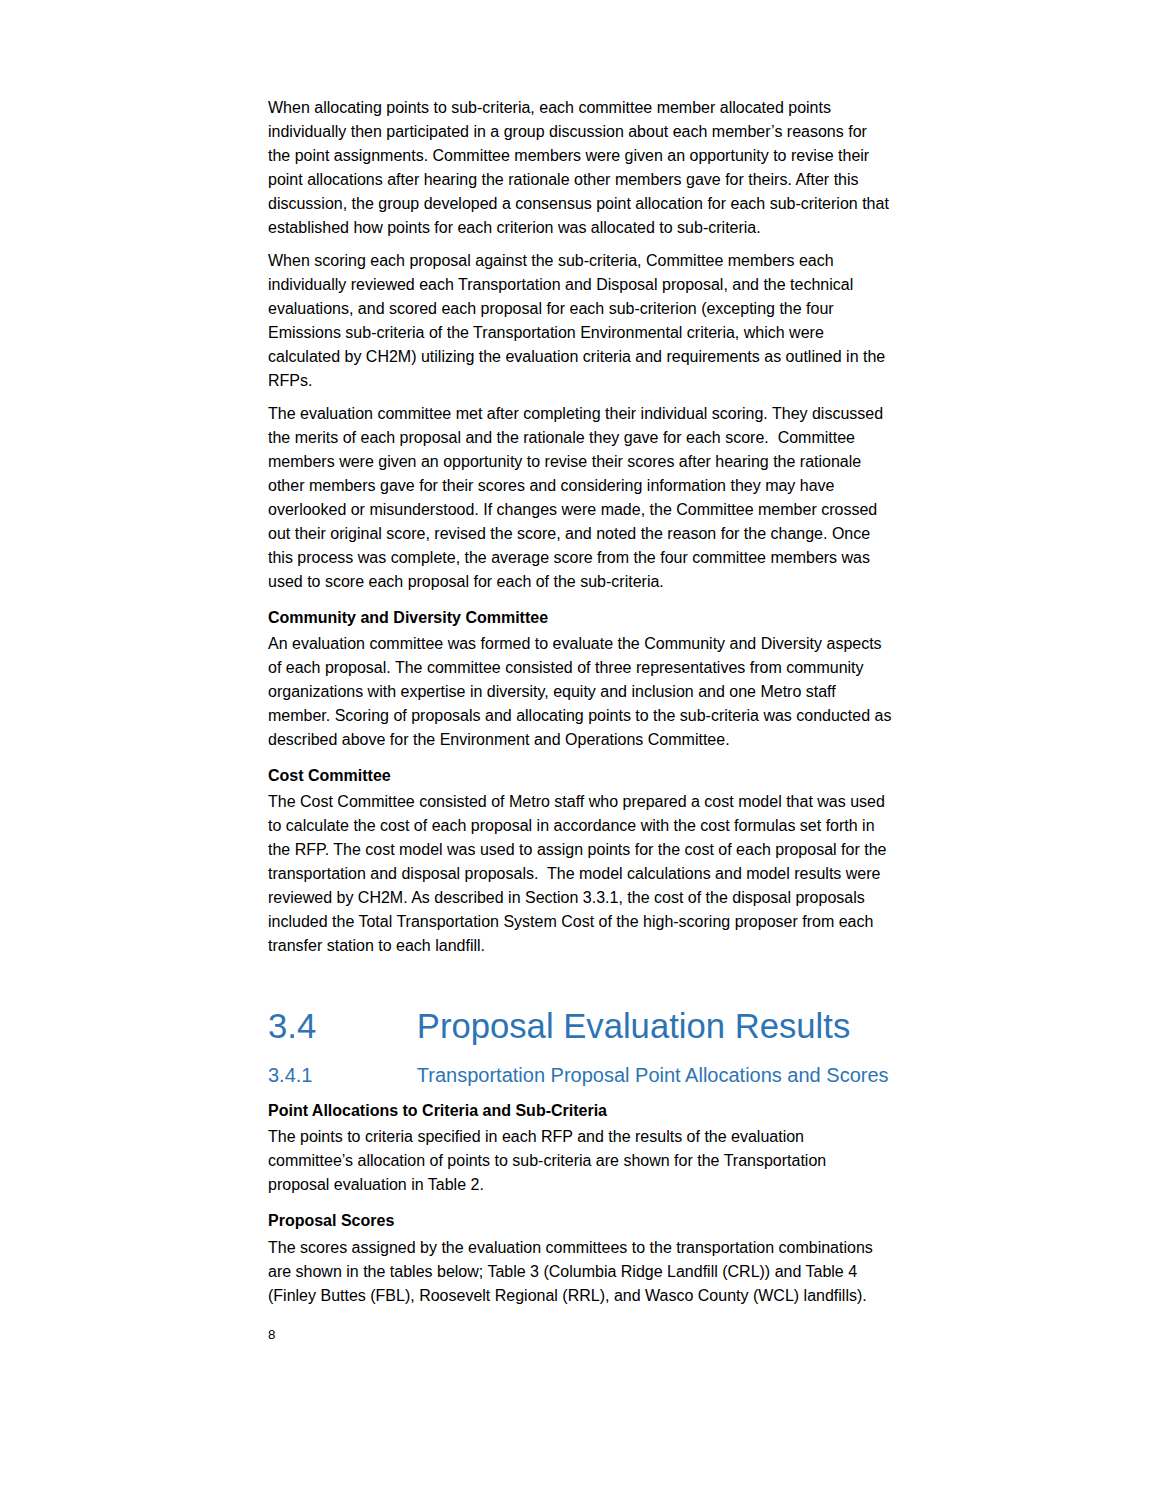When allocating points to sub-criteria, each committee member allocated points individually then participated in a group discussion about each member’s reasons for the point assignments. Committee members were given an opportunity to revise their point allocations after hearing the rationale other members gave for theirs. After this discussion, the group developed a consensus point allocation for each sub-criterion that established how points for each criterion was allocated to sub-criteria.
When scoring each proposal against the sub-criteria, Committee members each individually reviewed each Transportation and Disposal proposal, and the technical evaluations, and scored each proposal for each sub-criterion (excepting the four Emissions sub-criteria of the Transportation Environmental criteria, which were calculated by CH2M) utilizing the evaluation criteria and requirements as outlined in the RFPs.
The evaluation committee met after completing their individual scoring. They discussed the merits of each proposal and the rationale they gave for each score. Committee members were given an opportunity to revise their scores after hearing the rationale other members gave for their scores and considering information they may have overlooked or misunderstood. If changes were made, the Committee member crossed out their original score, revised the score, and noted the reason for the change. Once this process was complete, the average score from the four committee members was used to score each proposal for each of the sub-criteria.
Community and Diversity Committee
An evaluation committee was formed to evaluate the Community and Diversity aspects of each proposal. The committee consisted of three representatives from community organizations with expertise in diversity, equity and inclusion and one Metro staff member. Scoring of proposals and allocating points to the sub-criteria was conducted as described above for the Environment and Operations Committee.
Cost Committee
The Cost Committee consisted of Metro staff who prepared a cost model that was used to calculate the cost of each proposal in accordance with the cost formulas set forth in the RFP. The cost model was used to assign points for the cost of each proposal for the transportation and disposal proposals. The model calculations and model results were reviewed by CH2M. As described in Section 3.3.1, the cost of the disposal proposals included the Total Transportation System Cost of the high-scoring proposer from each transfer station to each landfill.
3.4 Proposal Evaluation Results
3.4.1 Transportation Proposal Point Allocations and Scores
Point Allocations to Criteria and Sub-Criteria
The points to criteria specified in each RFP and the results of the evaluation committee’s allocation of points to sub-criteria are shown for the Transportation proposal evaluation in Table 2.
Proposal Scores
The scores assigned by the evaluation committees to the transportation combinations are shown in the tables below; Table 3 (Columbia Ridge Landfill (CRL)) and Table 4 (Finley Buttes (FBL), Roosevelt Regional (RRL), and Wasco County (WCL) landfills).
8